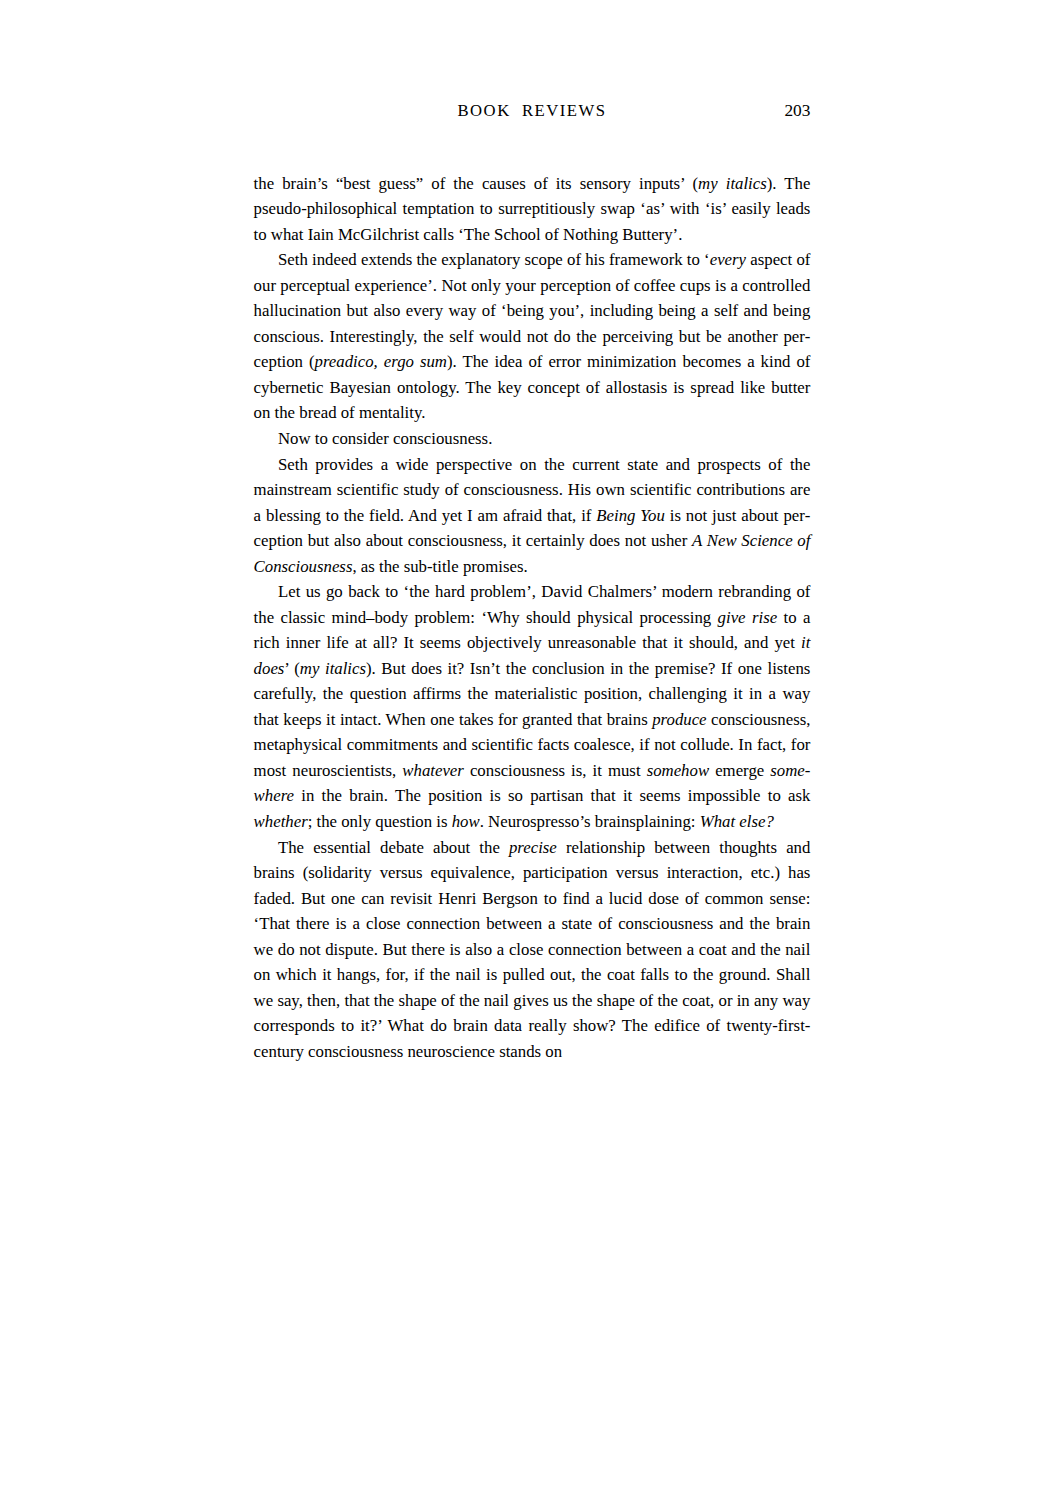Book Reviews 203
the brain’s “best guess” of the causes of its sensory inputs’ (my italics). The pseudo-philosophical temptation to surreptitiously swap ‘as’ with ‘is’ easily leads to what Iain McGilchrist calls ‘The School of Nothing Buttery’.
Seth indeed extends the explanatory scope of his framework to ‘every aspect of our perceptual experience’. Not only your perception of coffee cups is a controlled hallucination but also every way of ‘being you’, including being a self and being conscious. Interestingly, the self would not do the perceiving but be another perception (preadico, ergo sum). The idea of error minimization becomes a kind of cybernetic Bayesian ontology. The key concept of allostasis is spread like butter on the bread of mentality.
Now to consider consciousness.
Seth provides a wide perspective on the current state and prospects of the mainstream scientific study of consciousness. His own scientific contributions are a blessing to the field. And yet I am afraid that, if Being You is not just about perception but also about consciousness, it certainly does not usher A New Science of Consciousness, as the sub-title promises.
Let us go back to ‘the hard problem’, David Chalmers’ modern rebranding of the classic mind–body problem: ‘Why should physical processing give rise to a rich inner life at all? It seems objectively unreasonable that it should, and yet it does’ (my italics). But does it? Isn’t the conclusion in the premise? If one listens carefully, the question affirms the materialistic position, challenging it in a way that keeps it intact. When one takes for granted that brains produce consciousness, metaphysical commitments and scientific facts coalesce, if not collude. In fact, for most neuroscientists, whatever consciousness is, it must somehow emerge somewhere in the brain. The position is so partisan that it seems impossible to ask whether; the only question is how. Neurospresso’s brainsplaining: What else?
The essential debate about the precise relationship between thoughts and brains (solidarity versus equivalence, participation versus interaction, etc.) has faded. But one can revisit Henri Bergson to find a lucid dose of common sense: ‘That there is a close connection between a state of consciousness and the brain we do not dispute. But there is also a close connection between a coat and the nail on which it hangs, for, if the nail is pulled out, the coat falls to the ground. Shall we say, then, that the shape of the nail gives us the shape of the coat, or in any way corresponds to it?’ What do brain data really show? The edifice of twenty-first-century consciousness neuroscience stands on